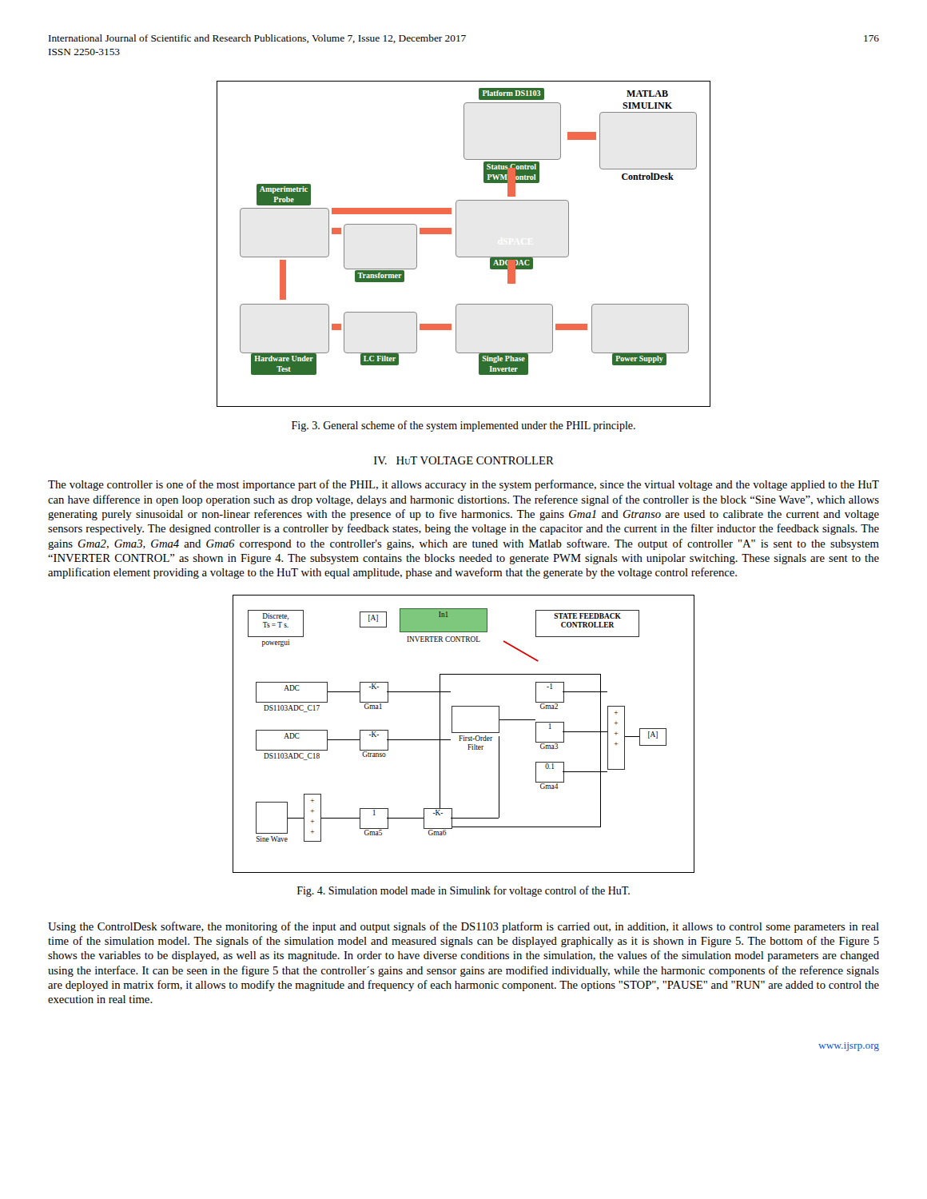International Journal of Scientific and Research Publications, Volume 7, Issue 12, December 2017
ISSN 2250-3153
176
Platform DS1103
Status Control
PWM Control
MATLAB
SIMULINK
Control Desk
Amperimetric
Probe
Transformer
ADC/DAC
dSPACE
Hardware Under
Test
LC Filter
Single Phase
Inverter
Power Supply
Fig. 3. General scheme of the system implemented under the PHIL principle.
IV. Hu T VOLTAGE CONTROLLER
The voltage controller is one of the most importance part of the PHIL, it allows accuracy in the system performance, since the virtual voltage and the voltage applied to the HuT can have difference in open loop operation such as drop voltage, delays and harmonic distortions. The reference signal of the controller is the block “Sine Wave”, which allows generating purely sinusoidal or non-linear references with the presence of up to five harmonics. The gains Gma1 and Gtranso are used to calibrate the current and voltage sensors respectively. The designed controller is a controller by feedback states, being the voltage in the capacitor and the current in the filter inductor the feedback signals. The gains Gma2, Gma3, Gma4 and Gma6 correspond to the controller's gains, which are tuned with Matlab software. The output of controller "A" is sent to the subsystem “INVERTER CONTROL” as shown in Figure 4. The subsystem contains the blocks needed to generate PWM signals with unipolar switching. These signals are sent to the amplification element providing a voltage to the HuT with equal amplitude, phase and waveform that the generate by the voltage control reference.
Discrete,
Ts = T s.
powergui
[A]
In1
INVERTER CONTROL
STATE FEEDBACK
CONTROLLER
ADC
DS1103ADC_C17
ADC
DS1103ADC_C18
-K-
Gma1
-K-
Gtranso
First-Order
Filter
-1
Gma2
1
Gma3
0.1
Gma4
+
+
+
+
[A]
Sine Wave
+
+
+
+
1
Gma5
-K-
Gma6
Fig. 4. Simulation model made in Simulink for voltage control of the HuT.
Using the ControlDesk software, the monitoring of the input and output signals of the DS1103 platform is carried out, in addition, it allows to control some parameters in real time of the simulation model. The signals of the simulation model and measured signals can be displayed graphically as it is shown in Figure 5. The bottom of the Figure 5 shows the variables to be displayed, as well as its magnitude. In order to have diverse conditions in the simulation, the values of the simulation model parameters are changed using the interface. It can be seen in the figure 5 that the controller´s gains and sensor gains are modified individually, while the harmonic components of the reference signals are deployed in matrix form, it allows to modify the magnitude and frequency of each harmonic component. The options "STOP", "PAUSE" and "RUN" are added to control the execution in real time.
www.ijsrp.org